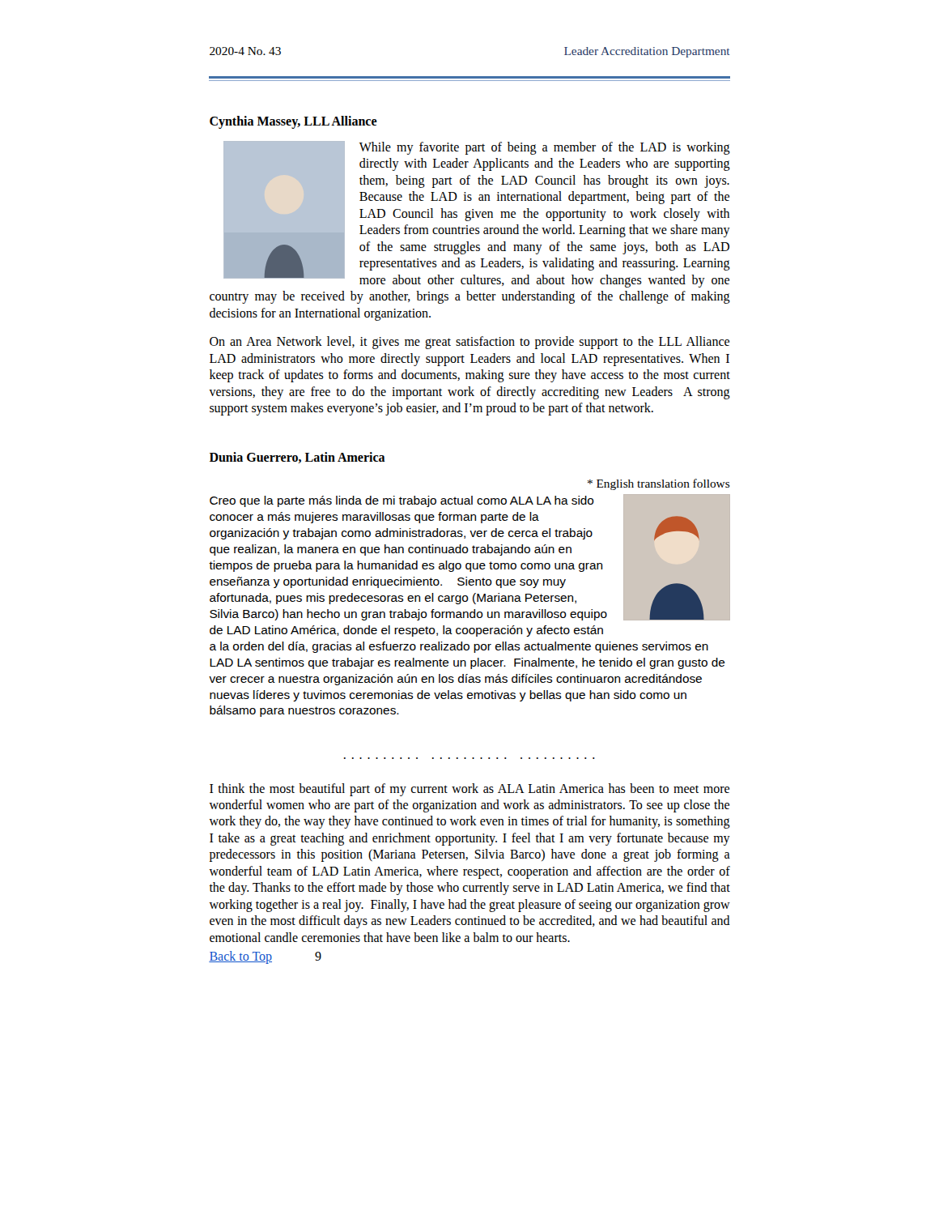2020-4 No. 43
Leader Accreditation Department
Cynthia Massey, LLL Alliance
While my favorite part of being a member of the LAD is working directly with Leader Applicants and the Leaders who are supporting them, being part of the LAD Council has brought its own joys. Because the LAD is an international department, being part of the LAD Council has given me the opportunity to work closely with Leaders from countries around the world. Learning that we share many of the same struggles and many of the same joys, both as LAD representatives and as Leaders, is validating and reassuring. Learning more about other cultures, and about how changes wanted by one country may be received by another, brings a better understanding of the challenge of making decisions for an International organization.
On an Area Network level, it gives me great satisfaction to provide support to the LLL Alliance LAD administrators who more directly support Leaders and local LAD representatives. When I keep track of updates to forms and documents, making sure they have access to the most current versions, they are free to do the important work of directly accrediting new Leaders A strong support system makes everyone’s job easier, and I’m proud to be part of that network.
Dunia Guerrero, Latin America
* English translation follows
Creo que la parte más linda de mi trabajo actual como ALA LA ha sido conocer a más mujeres maravillosas que forman parte de la organización y trabajan como administradoras, ver de cerca el trabajo que realizan, la manera en que han continuado trabajando aún en tiempos de prueba para la humanidad es algo que tomo como una gran enseñanza y oportunidad enriquecimiento. Siento que soy muy afortunada, pues mis predecesoras en el cargo (Mariana Petersen, Silvia Barco) han hecho un gran trabajo formando un maravilloso equipo de LAD Latino América, donde el respeto, la cooperación y afecto están a la orden del día, gracias al esfuerzo realizado por ellas actualmente quienes servimos en LAD LA sentimos que trabajar es realmente un placer. Finalmente, he tenido el gran gusto de ver crecer a nuestra organización aún en los días más difíciles continuaron acreditándose nuevas líderes y tuvimos ceremonias de velas emotivas y bellas que han sido como un bálsamo para nuestros corazones.
. . . . . . . . . . . . . . . . . . . . . . . . . . . . . .
I think the most beautiful part of my current work as ALA Latin America has been to meet more wonderful women who are part of the organization and work as administrators. To see up close the work they do, the way they have continued to work even in times of trial for humanity, is something I take as a great teaching and enrichment opportunity. I feel that I am very fortunate because my predecessors in this position (Mariana Petersen, Silvia Barco) have done a great job forming a wonderful team of LAD Latin America, where respect, cooperation and affection are the order of the day. Thanks to the effort made by those who currently serve in LAD Latin America, we find that working together is a real joy. Finally, I have had the great pleasure of seeing our organization grow even in the most difficult days as new Leaders continued to be accredited, and we had beautiful and emotional candle ceremonies that have been like a balm to our hearts.
Back to Top 9